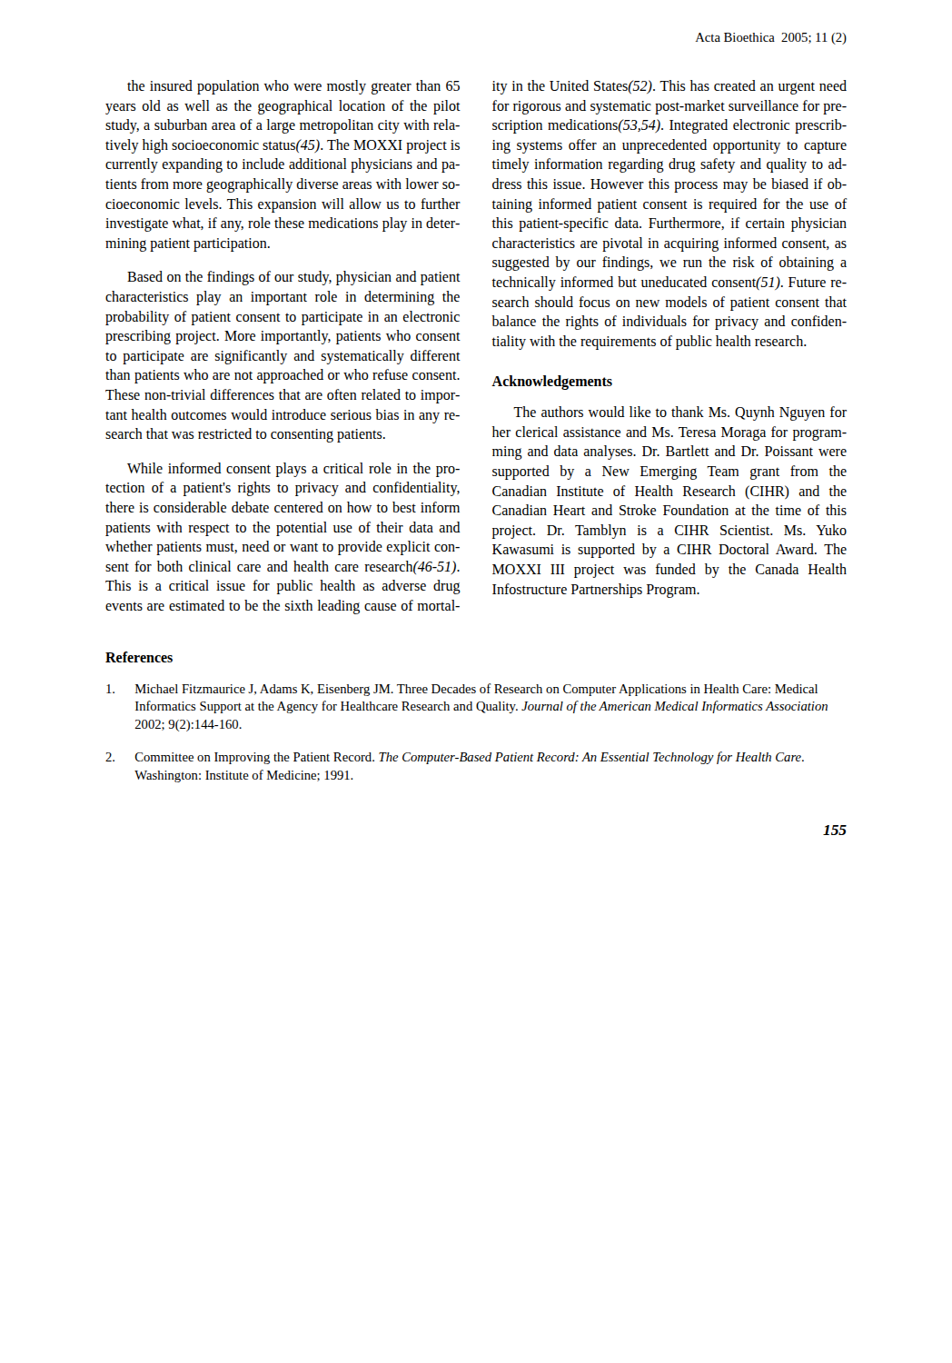Acta Bioethica 2005; 11 (2)
the insured population who were mostly greater than 65 years old as well as the geographical location of the pilot study, a suburban area of a large metropolitan city with relatively high socioeconomic status(45). The MOXXI project is currently expanding to include additional physicians and patients from more geographically diverse areas with lower socioeconomic levels. This expansion will allow us to further investigate what, if any, role these medications play in determining patient participation.
Based on the findings of our study, physician and patient characteristics play an important role in determining the probability of patient consent to participate in an electronic prescribing project. More importantly, patients who consent to participate are significantly and systematically different than patients who are not approached or who refuse consent. These non-trivial differences that are often related to important health outcomes would introduce serious bias in any research that was restricted to consenting patients.
While informed consent plays a critical role in the protection of a patient's rights to privacy and confidentiality, there is considerable debate centered on how to best inform patients with respect to the potential use of their data and whether patients must, need or want to provide explicit consent for both clinical care and health care research(46-51). This is a critical issue for public health as adverse drug events are estimated to be the sixth leading cause of mortality in the United States(52). This has created an urgent need for rigorous and systematic post-market surveillance for prescription medications(53,54). Integrated electronic prescribing systems offer an unprecedented opportunity to capture timely information regarding drug safety and quality to address this issue. However this process may be biased if obtaining informed patient consent is required for the use of this patient-specific data. Furthermore, if certain physician characteristics are pivotal in acquiring informed consent, as suggested by our findings, we run the risk of obtaining a technically informed but uneducated consent(51). Future research should focus on new models of patient consent that balance the rights of individuals for privacy and confidentiality with the requirements of public health research.
Acknowledgements
The authors would like to thank Ms. Quynh Nguyen for her clerical assistance and Ms. Teresa Moraga for programming and data analyses. Dr. Bartlett and Dr. Poissant were supported by a New Emerging Team grant from the Canadian Institute of Health Research (CIHR) and the Canadian Heart and Stroke Foundation at the time of this project. Dr. Tamblyn is a CIHR Scientist. Ms. Yuko Kawasumi is supported by a CIHR Doctoral Award. The MOXXI III project was funded by the Canada Health Infostructure Partnerships Program.
References
Michael Fitzmaurice J, Adams K, Eisenberg JM. Three Decades of Research on Computer Applications in Health Care: Medical Informatics Support at the Agency for Healthcare Research and Quality. Journal of the American Medical Informatics Association 2002; 9(2):144-160.
Committee on Improving the Patient Record. The Computer-Based Patient Record: An Essential Technology for Health Care. Washington: Institute of Medicine; 1991.
155